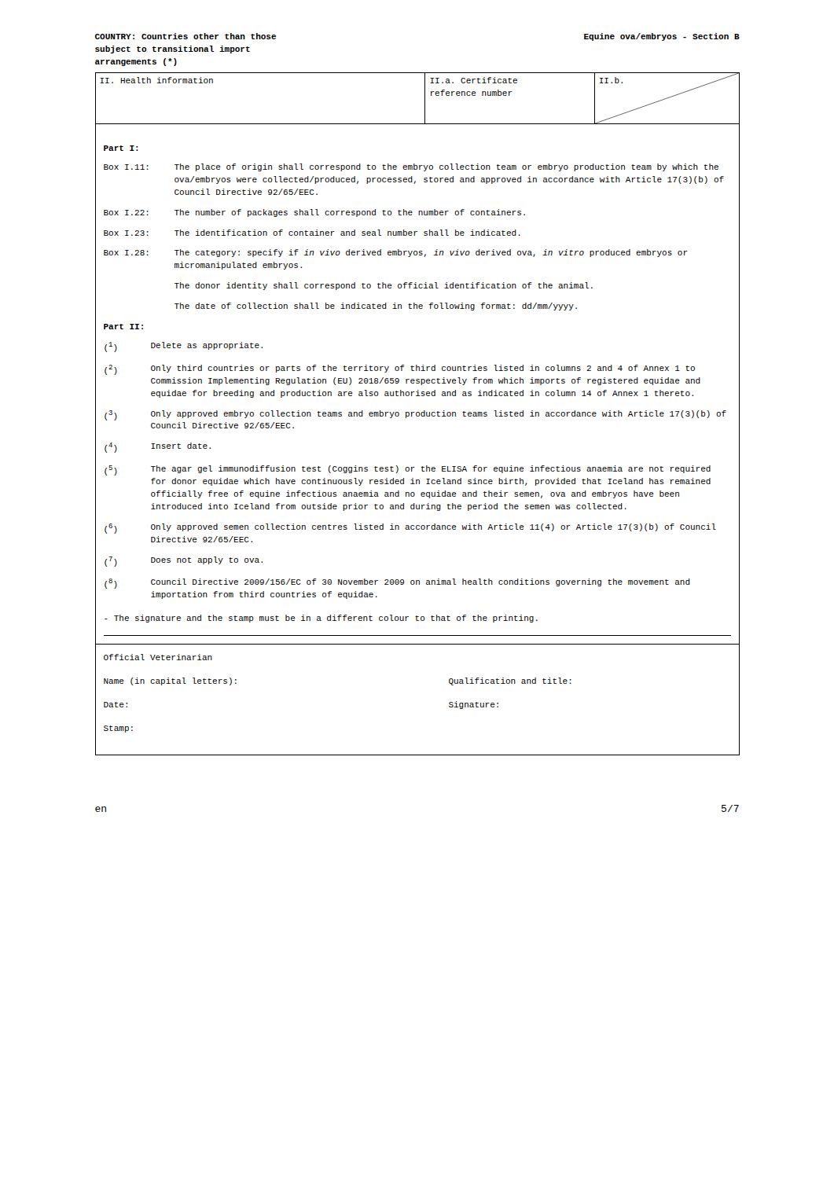COUNTRY: Countries other than those
subject to transitional import
arrangements (*)
Equine ova/embryos - Section B
| II. Health information | II.a. Certificate reference number | II.b. |
Part I:
Box I.11:
The place of origin shall correspond to the embryo collection team or embryo production team by which the ova/embryos were collected/produced, processed, stored and approved in accordance with Article 17(3)(b) of Council Directive 92/65/EEC.
Box I.22:
The number of packages shall correspond to the number of containers.
Box I.23:
The identification of container and seal number shall be indicated.
Box I.28:
The category: specify if in vivo derived embryos, in vivo derived ova, in vitro produced embryos or micromanipulated embryos.
The donor identity shall correspond to the official identification of the animal.
The date of collection shall be indicated in the following format: dd/mm/yyyy.
Part II:
(1)
Delete as appropriate.
(2)
Only third countries or parts of the territory of third countries listed in columns 2 and 4 of Annex 1 to Commission Implementing Regulation (EU) 2018/659 respectively from which imports of registered equidae and equidae for breeding and production are also authorised and as indicated in column 14 of Annex 1 thereto.
(3)
Only approved embryo collection teams and embryo production teams listed in accordance with Article 17(3)(b) of Council Directive 92/65/EEC.
(4)
Insert date.
(5)
The agar gel immunodiffusion test (Coggins test) or the ELISA for equine infectious anaemia are not required for donor equidae which have continuously resided in Iceland since birth, provided that Iceland has remained officially free of equine infectious anaemia and no equidae and their semen, ova and embryos have been introduced into Iceland from outside prior to and during the period the semen was collected.
(6)
Only approved semen collection centres listed in accordance with Article 11(4) or Article 17(3)(b) of Council Directive 92/65/EEC.
(7)
Does not apply to ova.
(8)
Council Directive 2009/156/EC of 30 November 2009 on animal health conditions governing the movement and importation from third countries of equidae.
- The signature and the stamp must be in a different colour to that of the printing.
Official Veterinarian
Name (in capital letters):
Qualification and title:
Date:
Signature:
Stamp:
en
5/7